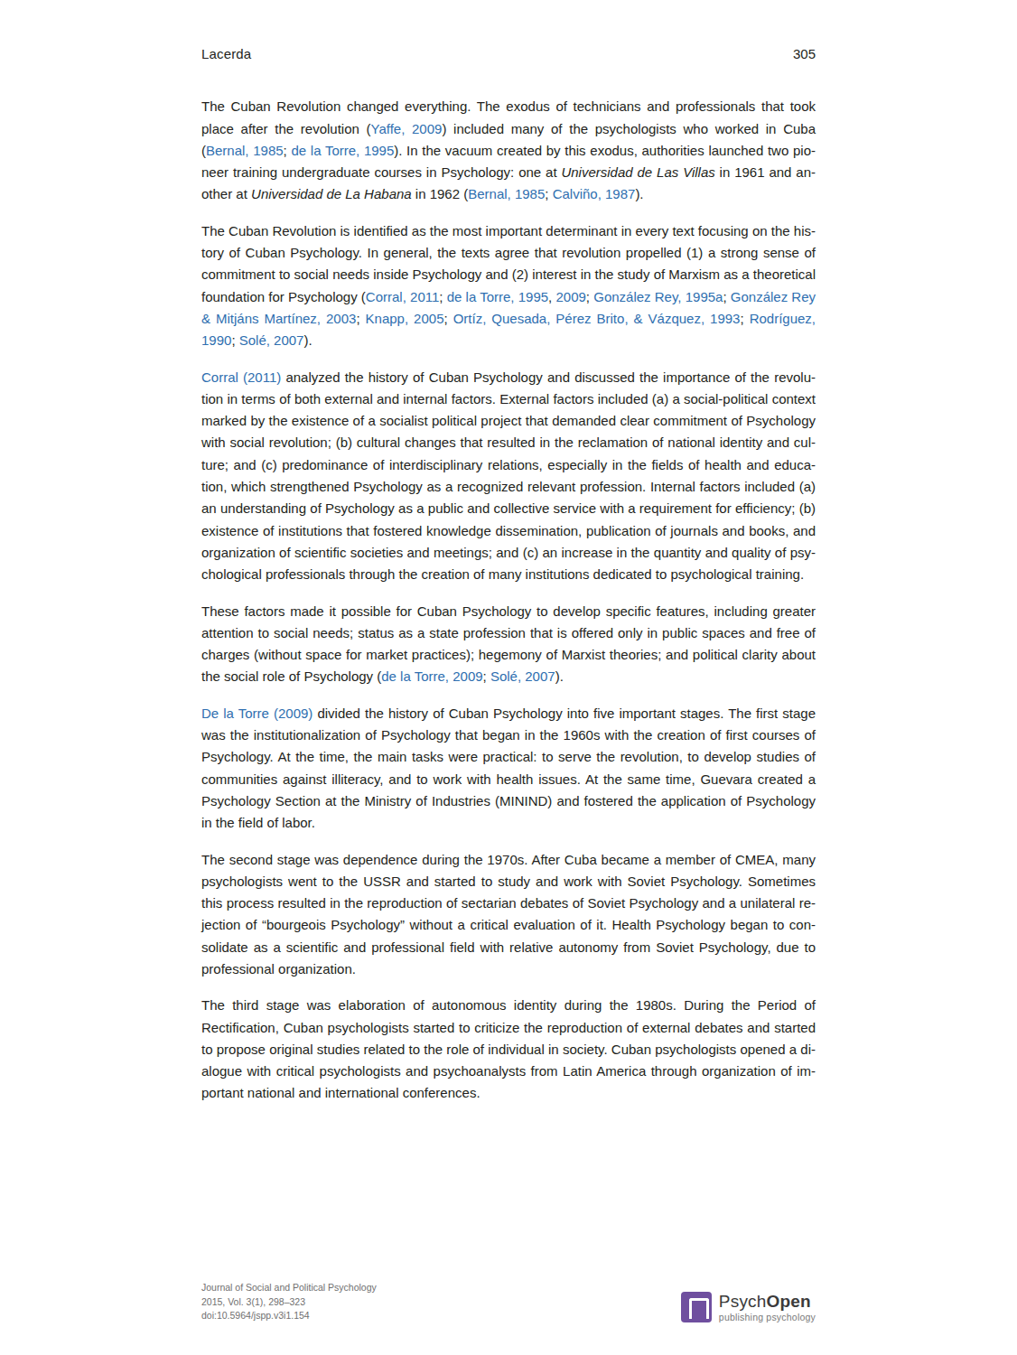Lacerda 305
The Cuban Revolution changed everything. The exodus of technicians and professionals that took place after the revolution (Yaffe, 2009) included many of the psychologists who worked in Cuba (Bernal, 1985; de la Torre, 1995). In the vacuum created by this exodus, authorities launched two pioneer training undergraduate courses in Psychology: one at Universidad de Las Villas in 1961 and another at Universidad de La Habana in 1962 (Bernal, 1985; Calviño, 1987).
The Cuban Revolution is identified as the most important determinant in every text focusing on the history of Cuban Psychology. In general, the texts agree that revolution propelled (1) a strong sense of commitment to social needs inside Psychology and (2) interest in the study of Marxism as a theoretical foundation for Psychology (Corral, 2011; de la Torre, 1995, 2009; González Rey, 1995a; González Rey & Mitjáns Martínez, 2003; Knapp, 2005; Ortíz, Quesada, Pérez Brito, & Vázquez, 1993; Rodríguez, 1990; Solé, 2007).
Corral (2011) analyzed the history of Cuban Psychology and discussed the importance of the revolution in terms of both external and internal factors. External factors included (a) a social-political context marked by the existence of a socialist political project that demanded clear commitment of Psychology with social revolution; (b) cultural changes that resulted in the reclamation of national identity and culture; and (c) predominance of interdisciplinary relations, especially in the fields of health and education, which strengthened Psychology as a recognized relevant profession. Internal factors included (a) an understanding of Psychology as a public and collective service with a requirement for efficiency; (b) existence of institutions that fostered knowledge dissemination, publication of journals and books, and organization of scientific societies and meetings; and (c) an increase in the quantity and quality of psychological professionals through the creation of many institutions dedicated to psychological training.
These factors made it possible for Cuban Psychology to develop specific features, including greater attention to social needs; status as a state profession that is offered only in public spaces and free of charges (without space for market practices); hegemony of Marxist theories; and political clarity about the social role of Psychology (de la Torre, 2009; Solé, 2007).
De la Torre (2009) divided the history of Cuban Psychology into five important stages. The first stage was the institutionalization of Psychology that began in the 1960s with the creation of first courses of Psychology. At the time, the main tasks were practical: to serve the revolution, to develop studies of communities against illiteracy, and to work with health issues. At the same time, Guevara created a Psychology Section at the Ministry of Industries (MININD) and fostered the application of Psychology in the field of labor.
The second stage was dependence during the 1970s. After Cuba became a member of CMEA, many psychologists went to the USSR and started to study and work with Soviet Psychology. Sometimes this process resulted in the reproduction of sectarian debates of Soviet Psychology and a unilateral rejection of “bourgeois Psychology” without a critical evaluation of it. Health Psychology began to consolidate as a scientific and professional field with relative autonomy from Soviet Psychology, due to professional organization.
The third stage was elaboration of autonomous identity during the 1980s. During the Period of Rectification, Cuban psychologists started to criticize the reproduction of external debates and started to propose original studies related to the role of individual in society. Cuban psychologists opened a dialogue with critical psychologists and psychoanalysts from Latin America through organization of important national and international conferences.
Journal of Social and Political Psychology
2015, Vol. 3(1), 298–323
doi:10.5964/jspp.v3i1.154
PsychOpen
publishing psychology